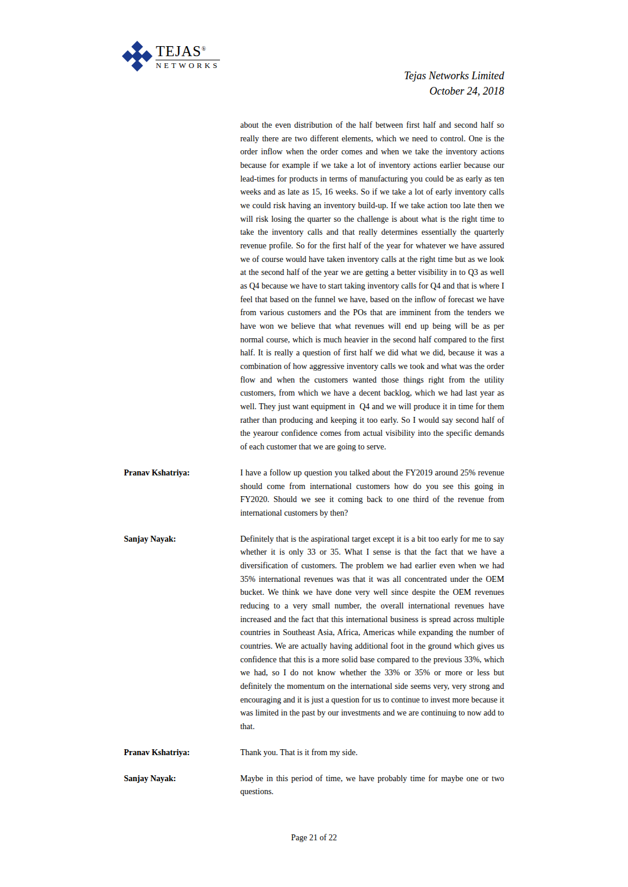TEJAS®
NETWORKS
Tejas Networks Limited
October 24, 2018
about the even distribution of the half between first half and second half so really there are two different elements, which we need to control. One is the order inflow when the order comes and when we take the inventory actions because for example if we take a lot of inventory actions earlier because our lead-times for products in terms of manufacturing you could be as early as ten weeks and as late as 15, 16 weeks. So if we take a lot of early inventory calls we could risk having an inventory build-up. If we take action too late then we will risk losing the quarter so the challenge is about what is the right time to take the inventory calls and that really determines essentially the quarterly revenue profile. So for the first half of the year for whatever we have assured we of course would have taken inventory calls at the right time but as we look at the second half of the year we are getting a better visibility in to Q3 as well as Q4 because we have to start taking inventory calls for Q4 and that is where I feel that based on the funnel we have, based on the inflow of forecast we have from various customers and the POs that are imminent from the tenders we have won we believe that what revenues will end up being will be as per normal course, which is much heavier in the second half compared to the first half. It is really a question of first half we did what we did, because it was a combination of how aggressive inventory calls we took and what was the order flow and when the customers wanted those things right from the utility customers, from which we have a decent backlog, which we had last year as well. They just want equipment in Q4 and we will produce it in time for them rather than producing and keeping it too early. So I would say second half of the yearour confidence comes from actual visibility into the specific demands of each customer that we are going to serve.
Pranav Kshatriya:
I have a follow up question you talked about the FY2019 around 25% revenue should come from international customers how do you see this going in FY2020. Should we see it coming back to one third of the revenue from international customers by then?
Sanjay Nayak:
Definitely that is the aspirational target except it is a bit too early for me to say whether it is only 33 or 35. What I sense is that the fact that we have a diversification of customers. The problem we had earlier even when we had 35% international revenues was that it was all concentrated under the OEM bucket. We think we have done very well since despite the OEM revenues reducing to a very small number, the overall international revenues have increased and the fact that this international business is spread across multiple countries in Southeast Asia, Africa, Americas while expanding the number of countries. We are actually having additional foot in the ground which gives us confidence that this is a more solid base compared to the previous 33%, which we had, so I do not know whether the 33% or 35% or more or less but definitely the momentum on the international side seems very, very strong and encouraging and it is just a question for us to continue to invest more because it was limited in the past by our investments and we are continuing to now add to that.
Pranav Kshatriya:
Thank you. That is it from my side.
Sanjay Nayak:
Maybe in this period of time, we have probably time for maybe one or two questions.
Page 21 of 22